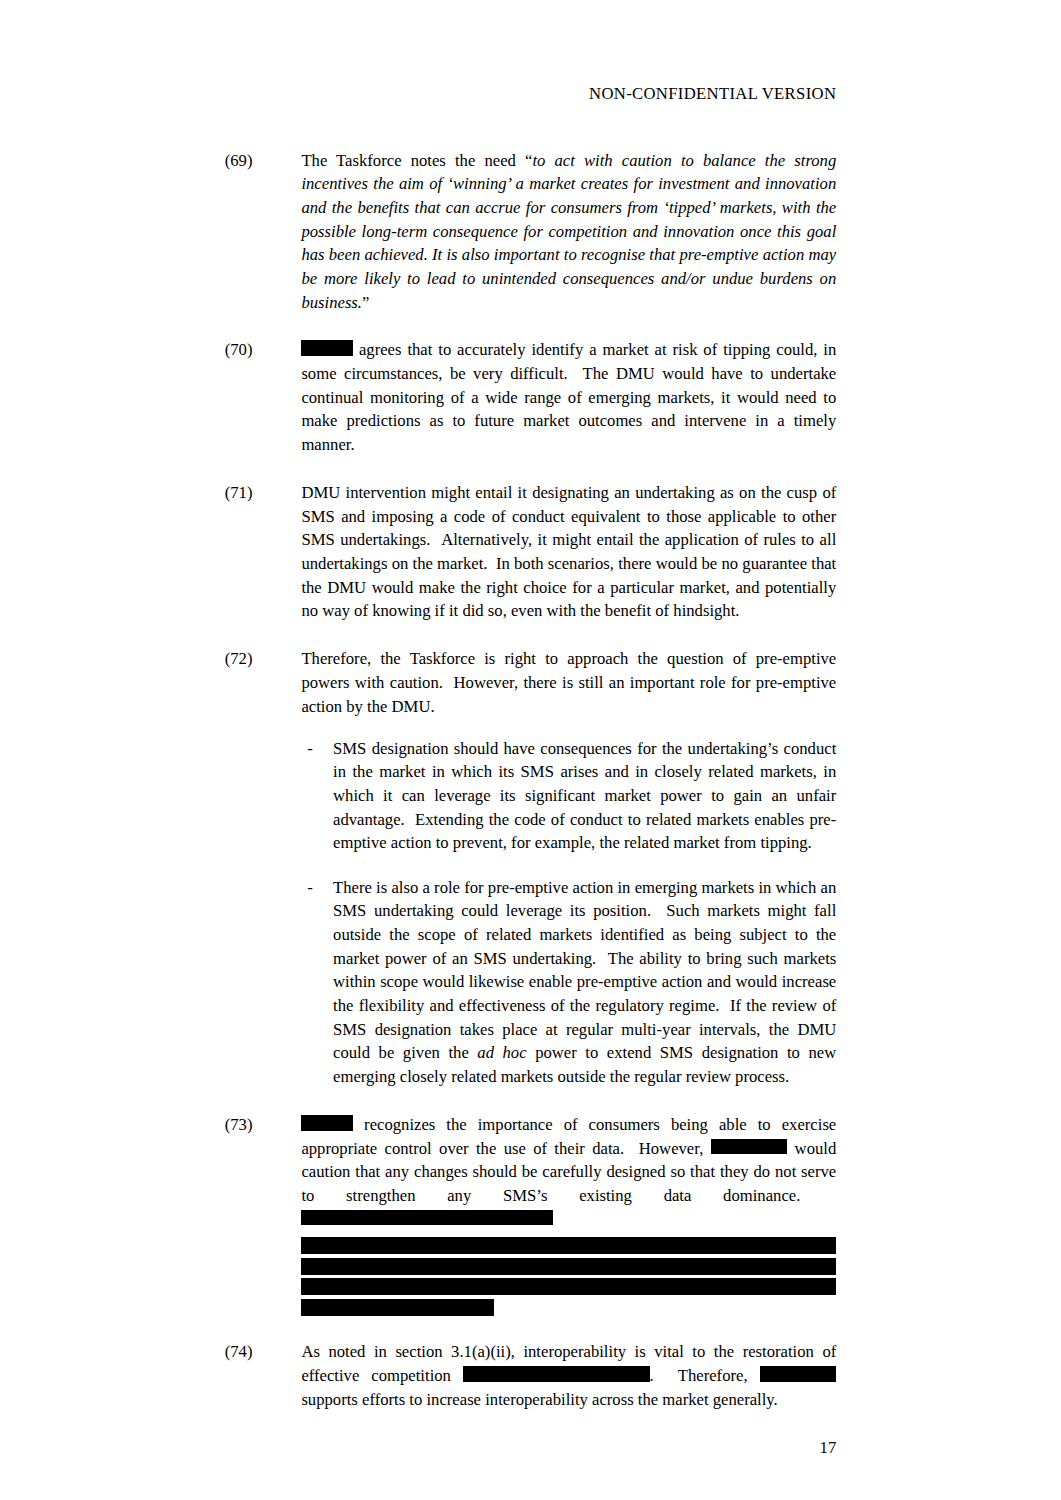NON-CONFIDENTIAL VERSION
(69) The Taskforce notes the need “to act with caution to balance the strong incentives the aim of ‘winning’ a market creates for investment and innovation and the benefits that can accrue for consumers from ‘tipped’ markets, with the possible long-term consequence for competition and innovation once this goal has been achieved. It is also important to recognise that pre-emptive action may be more likely to lead to unintended consequences and/or undue burdens on business.”
(70) agrees that to accurately identify a market at risk of tipping could, in some circumstances, be very difficult. The DMU would have to undertake continual monitoring of a wide range of emerging markets, it would need to make predictions as to future market outcomes and intervene in a timely manner.
(71) DMU intervention might entail it designating an undertaking as on the cusp of SMS and imposing a code of conduct equivalent to those applicable to other SMS undertakings. Alternatively, it might entail the application of rules to all undertakings on the market. In both scenarios, there would be no guarantee that the DMU would make the right choice for a particular market, and potentially no way of knowing if it did so, even with the benefit of hindsight.
(72) Therefore, the Taskforce is right to approach the question of pre-emptive powers with caution. However, there is still an important role for pre-emptive action by the DMU.
SMS designation should have consequences for the undertaking’s conduct in the market in which its SMS arises and in closely related markets, in which it can leverage its significant market power to gain an unfair advantage. Extending the code of conduct to related markets enables pre-emptive action to prevent, for example, the related market from tipping.
There is also a role for pre-emptive action in emerging markets in which an SMS undertaking could leverage its position. Such markets might fall outside the scope of related markets identified as being subject to the market power of an SMS undertaking. The ability to bring such markets within scope would likewise enable pre-emptive action and would increase the flexibility and effectiveness of the regulatory regime. If the review of SMS designation takes place at regular multi-year intervals, the DMU could be given the ad hoc power to extend SMS designation to new emerging closely related markets outside the regular review process.
(73) recognizes the importance of consumers being able to exercise appropriate control over the use of their data. However, would caution that any changes should be carefully designed so that they do not serve to strengthen any SMS’s existing data dominance.
(74) As noted in section 3.1(a)(ii), interoperability is vital to the restoration of effective competition . Therefore, supports efforts to increase interoperability across the market generally.
17